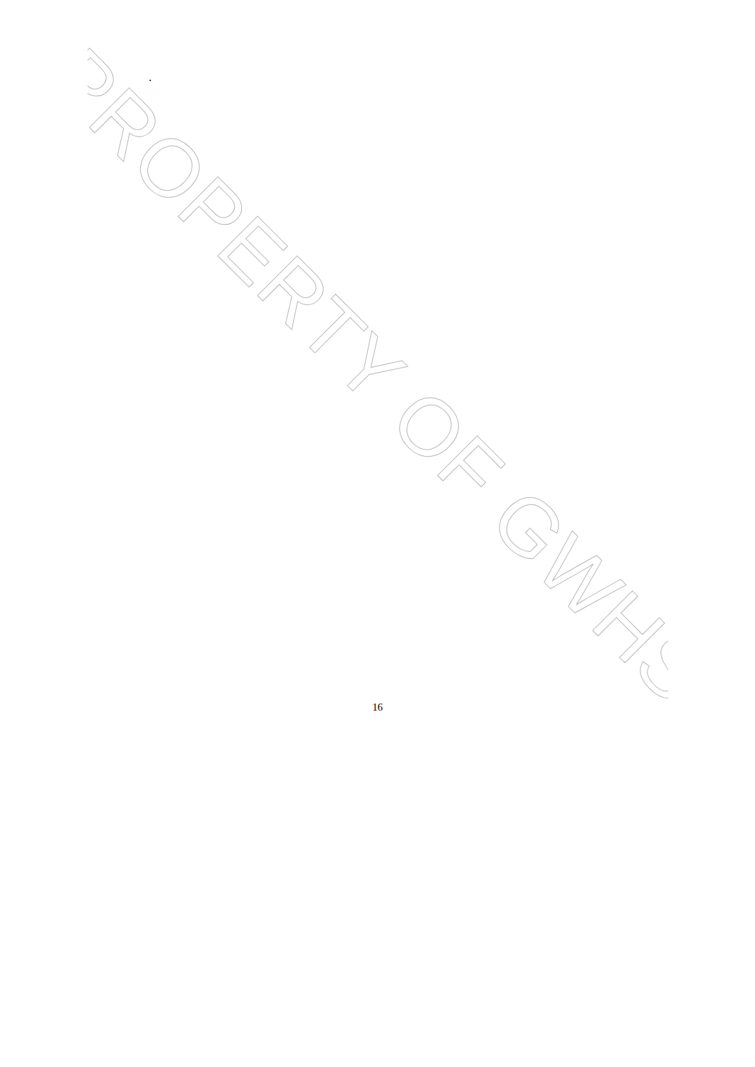.
PROPERTY OF GWHS
16